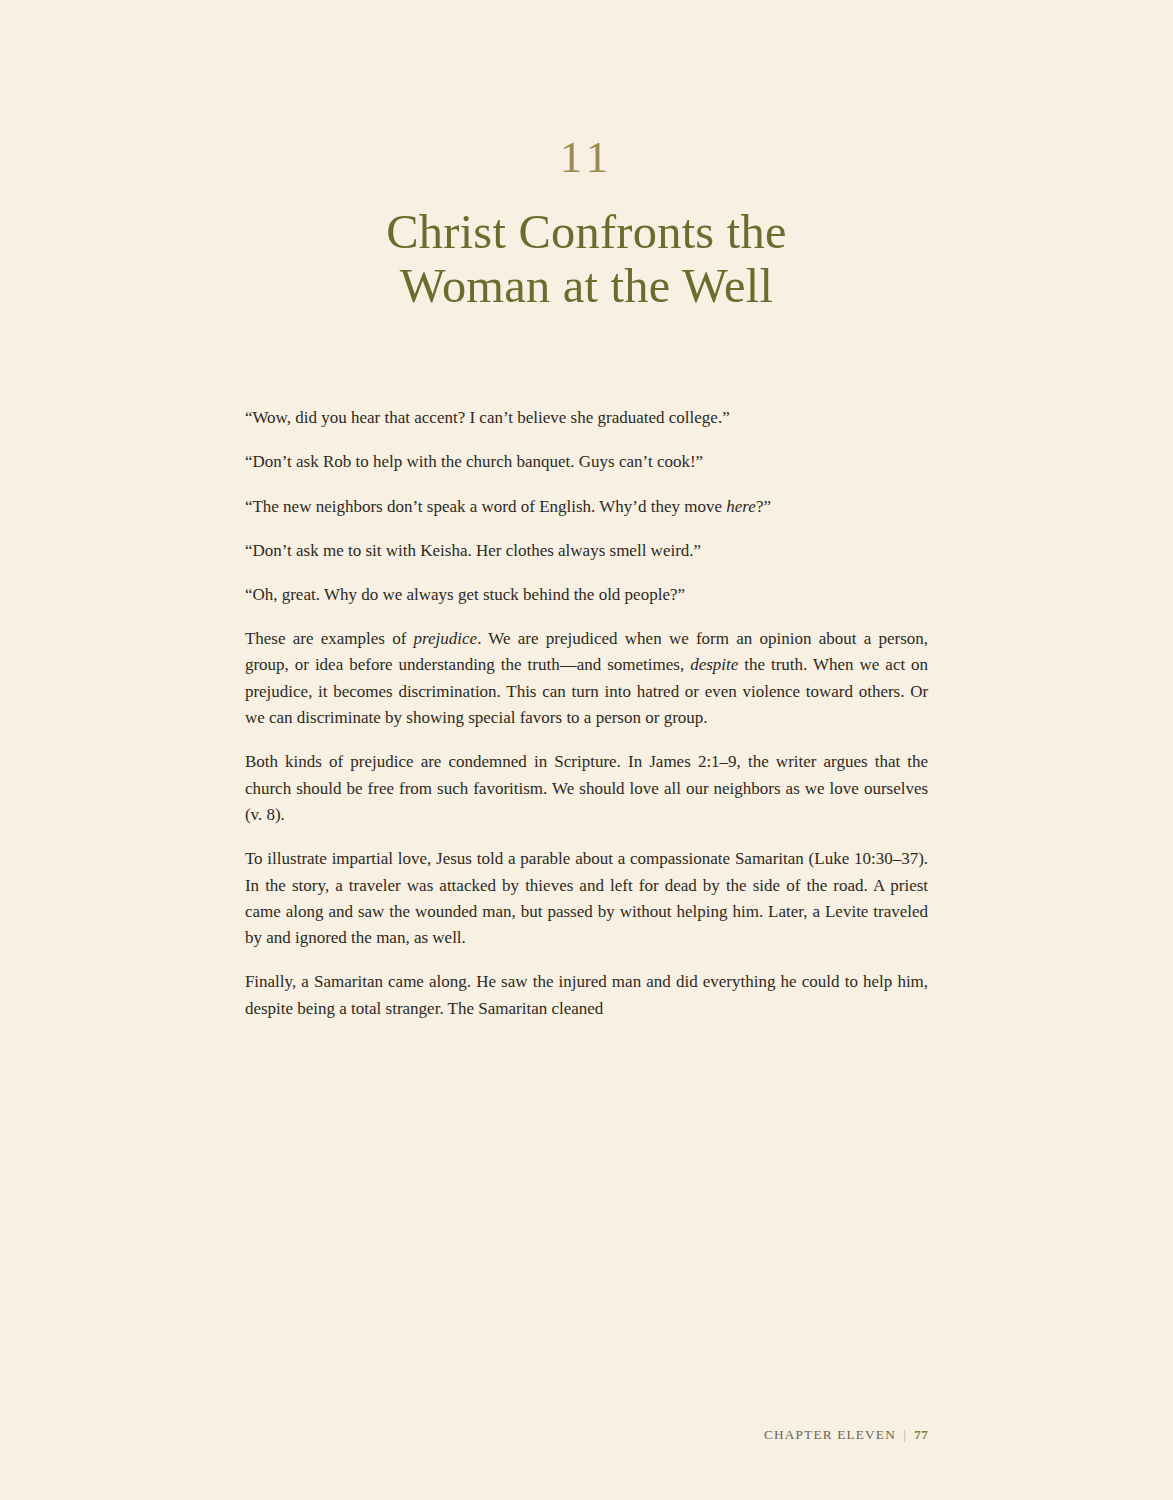11
Christ Confronts the Woman at the Well
“Wow, did you hear that accent? I can’t believe she graduated college.”
“Don’t ask Rob to help with the church banquet. Guys can’t cook!”
“The new neighbors don’t speak a word of English. Why’d they move here?”
“Don’t ask me to sit with Keisha. Her clothes always smell weird.”
“Oh, great. Why do we always get stuck behind the old people?”
These are examples of prejudice. We are prejudiced when we form an opinion about a person, group, or idea before understanding the truth—and sometimes, despite the truth. When we act on prejudice, it becomes discrimination. This can turn into hatred or even violence toward others. Or we can discriminate by showing special favors to a person or group.
Both kinds of prejudice are condemned in Scripture. In James 2:1–9, the writer argues that the church should be free from such favoritism. We should love all our neighbors as we love ourselves (v. 8).
To illustrate impartial love, Jesus told a parable about a compassionate Samaritan (Luke 10:30–37). In the story, a traveler was attacked by thieves and left for dead by the side of the road. A priest came along and saw the wounded man, but passed by without helping him. Later, a Levite traveled by and ignored the man, as well.
Finally, a Samaritan came along. He saw the injured man and did everything he could to help him, despite being a total stranger. The Samaritan cleaned
Chapter Eleven|77